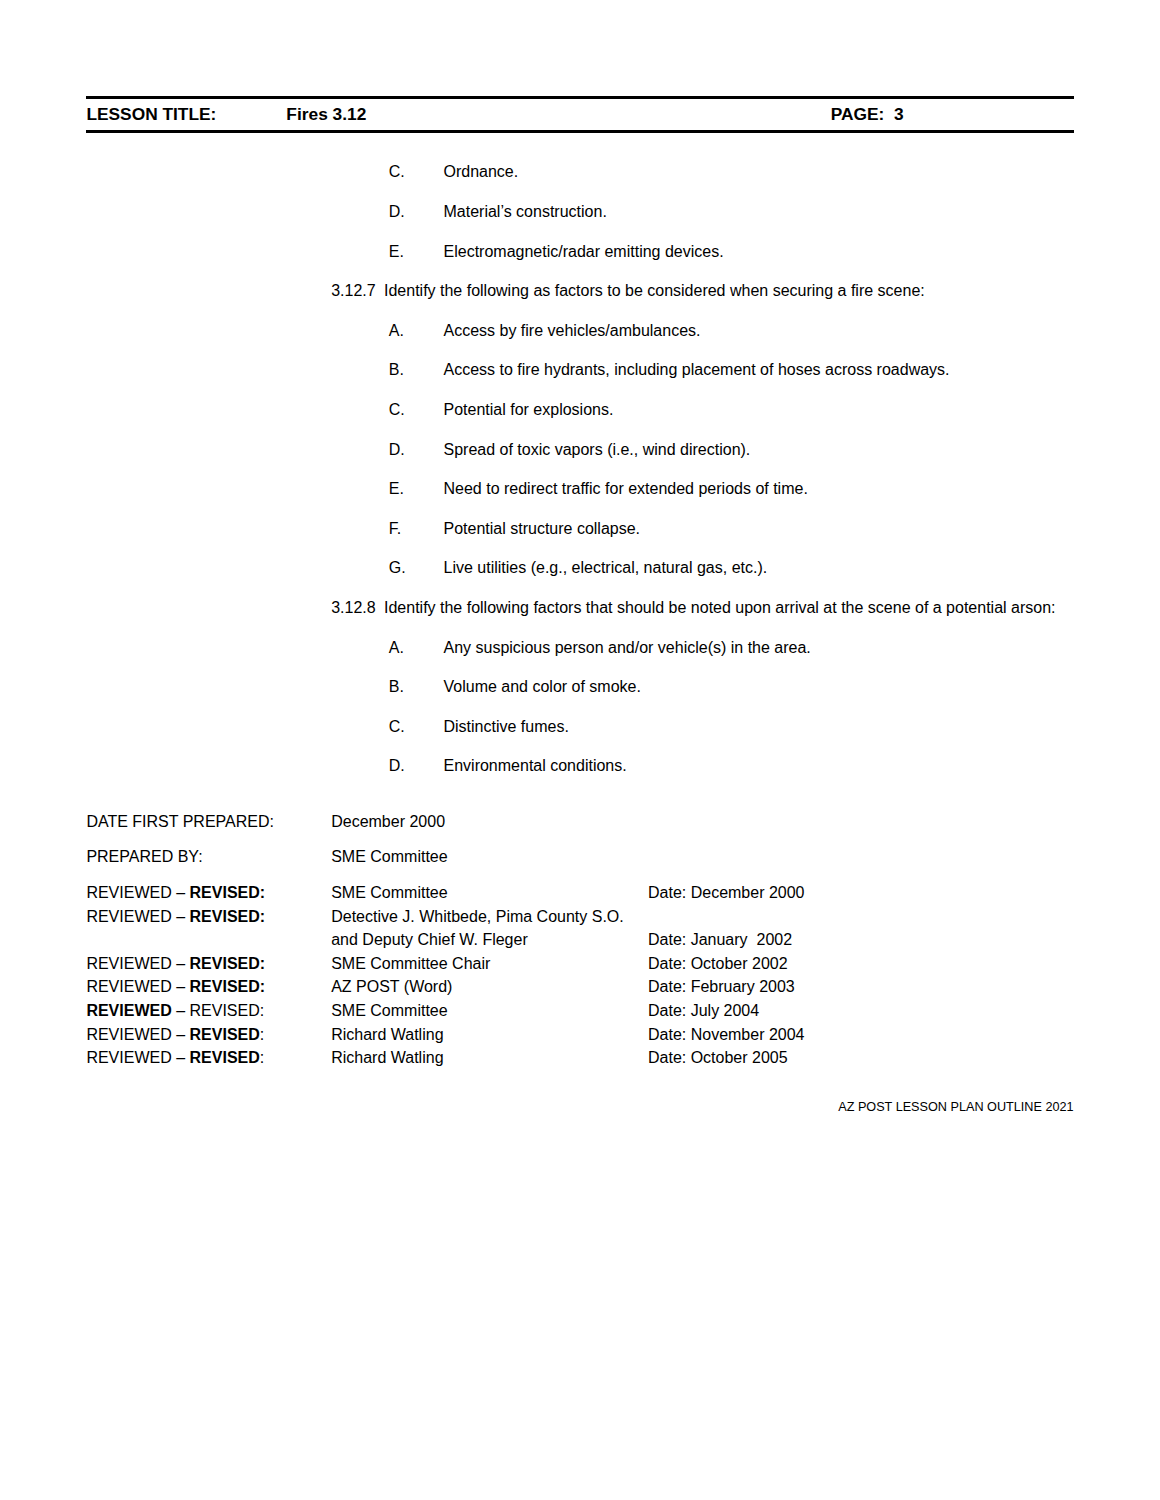LESSON TITLE: Fires 3.12 PAGE: 3
C.
Ordnance.
D.
Material’s construction.
E.
Electromagnetic/radar emitting devices.
3.12.7
Identify the following as factors to be considered when securing a fire scene:
A.
Access by fire vehicles/ambulances.
B.
Access to fire hydrants, including placement of hoses across roadways.
C.
Potential for explosions.
D.
Spread of toxic vapors (i.e., wind direction).
E.
Need to redirect traffic for extended periods of time.
F.
Potential structure collapse.
G.
Live utilities (e.g., electrical, natural gas, etc.).
3.12.8
Identify the following factors that should be noted upon arrival at the scene of a potential arson:
A.
Any suspicious person and/or vehicle(s) in the area.
B.
Volume and color of smoke.
C.
Distinctive fumes.
D.
Environmental conditions.
DATE FIRST PREPARED:
December 2000
PREPARED BY:
SME Committee
REVIEWED – REVISED:
SME Committee
Date: December 2000
REVIEWED – REVISED:
Detective J. Whitbede, Pima County S.O.
and Deputy Chief W. Fleger
Date: January 2002
REVIEWED – REVISED:
SME Committee Chair
Date: October 2002
REVIEWED – REVISED:
AZ POST (Word)
Date: February 2003
REVIEWED – REVISED:
SME Committee
Date: July 2004
REVIEWED – REVISED:
Richard Watling
Date: November 2004
REVIEWED – REVISED:
Richard Watling
Date: October 2005
AZ POST LESSON PLAN OUTLINE 2021